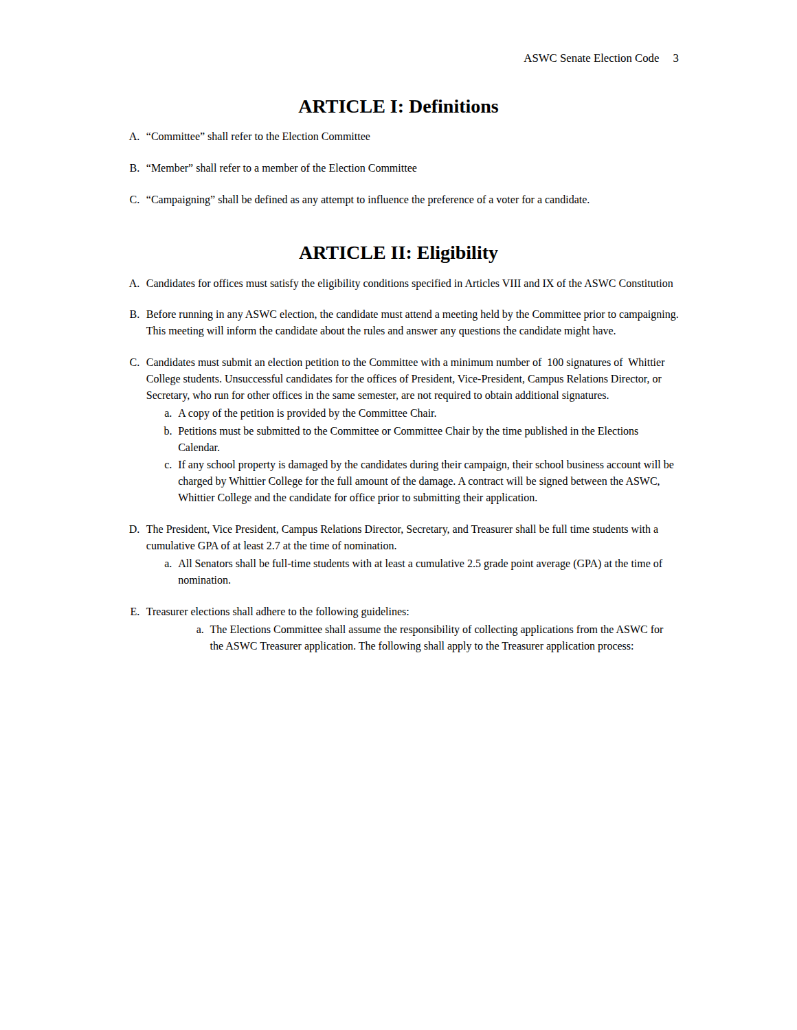ASWC Senate Election Code3
ARTICLE I: Definitions
“Committee” shall refer to the Election Committee
“Member” shall refer to a member of the Election Committee
“Campaigning” shall be defined as any attempt to influence the preference of a voter for a candidate.
ARTICLE II: Eligibility
Candidates for offices must satisfy the eligibility conditions specified in Articles VIII and IX of the ASWC Constitution
Before running in any ASWC election, the candidate must attend a meeting held by the Committee prior to campaigning. This meeting will inform the candidate about the rules and answer any questions the candidate might have.
Candidates must submit an election petition to the Committee with a minimum number of 100 signatures of Whittier College students. Unsuccessful candidates for the offices of President, Vice-President, Campus Relations Director, or Secretary, who run for other offices in the same semester, are not required to obtain additional signatures.
A copy of the petition is provided by the Committee Chair.
Petitions must be submitted to the Committee or Committee Chair by the time published in the Elections Calendar.
If any school property is damaged by the candidates during their campaign, their school business account will be charged by Whittier College for the full amount of the damage. A contract will be signed between the ASWC, Whittier College and the candidate for office prior to submitting their application.
The President, Vice President, Campus Relations Director, Secretary, and Treasurer shall be full time students with a cumulative GPA of at least 2.7 at the time of nomination.
All Senators shall be full-time students with at least a cumulative 2.5 grade point average (GPA) at the time of nomination.
Treasurer elections shall adhere to the following guidelines:
The Elections Committee shall assume the responsibility of collecting applications from the ASWC for the ASWC Treasurer application. The following shall apply to the Treasurer application process: